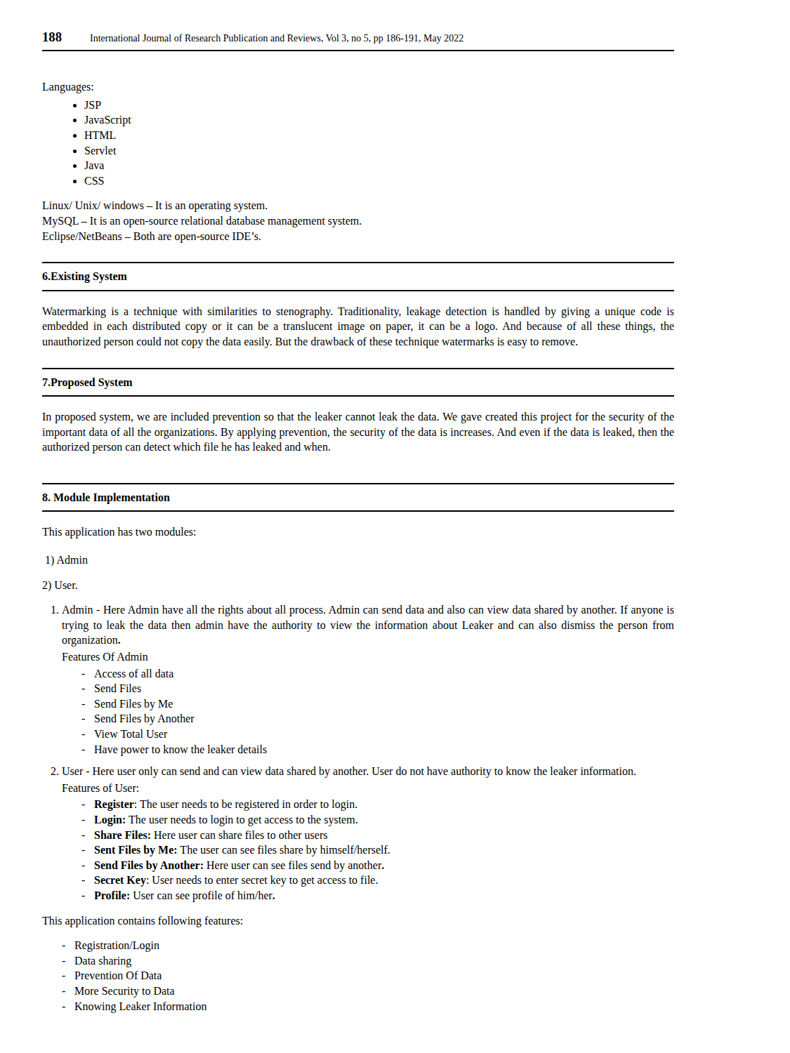188
International Journal of Research Publication and Reviews, Vol 3, no 5, pp 186-191, May 2022
Languages:
JSP
JavaScript
HTML
Servlet
Java
CSS
Linux/ Unix/ windows – It is an operating system.
MySQL – It is an open-source relational database management system.
Eclipse/NetBeans – Both are open-source IDE’s.
6.Existing System
Watermarking is a technique with similarities to stenography. Traditionality, leakage detection is handled by giving a unique code is embedded in each distributed copy or it can be a translucent image on paper, it can be a logo. And because of all these things, the unauthorized person could not copy the data easily. But the drawback of these technique watermarks is easy to remove.
7.Proposed System
In proposed system, we are included prevention so that the leaker cannot leak the data. We gave created this project for the security of the important data of all the organizations. By applying prevention, the security of the data is increases. And even if the data is leaked, then the authorized person can detect which file he has leaked and when.
8. Module Implementation
This application has two modules:
1) Admin
2) User.
Admin - Here Admin have all the rights about all process. Admin can send data and also can view data shared by another. If anyone is trying to leak the data then admin have the authority to view the information about Leaker and can also dismiss the person from organization.
Features Of Admin
Access of all data
Send Files
Send Files by Me
Send Files by Another
View Total User
Have power to know the leaker details
User - Here user only can send and can view data shared by another. User do not have authority to know the leaker information.
Features of User:
Register: The user needs to be registered in order to login.
Login: The user needs to login to get access to the system.
Share Files: Here user can share files to other users
Sent Files by Me: The user can see files share by himself/herself.
Send Files by Another: Here user can see files send by another.
Secret Key: User needs to enter secret key to get access to file.
Profile: User can see profile of him/her.
This application contains following features:
Registration/Login
Data sharing
Prevention Of Data
More Security to Data
Knowing Leaker Information